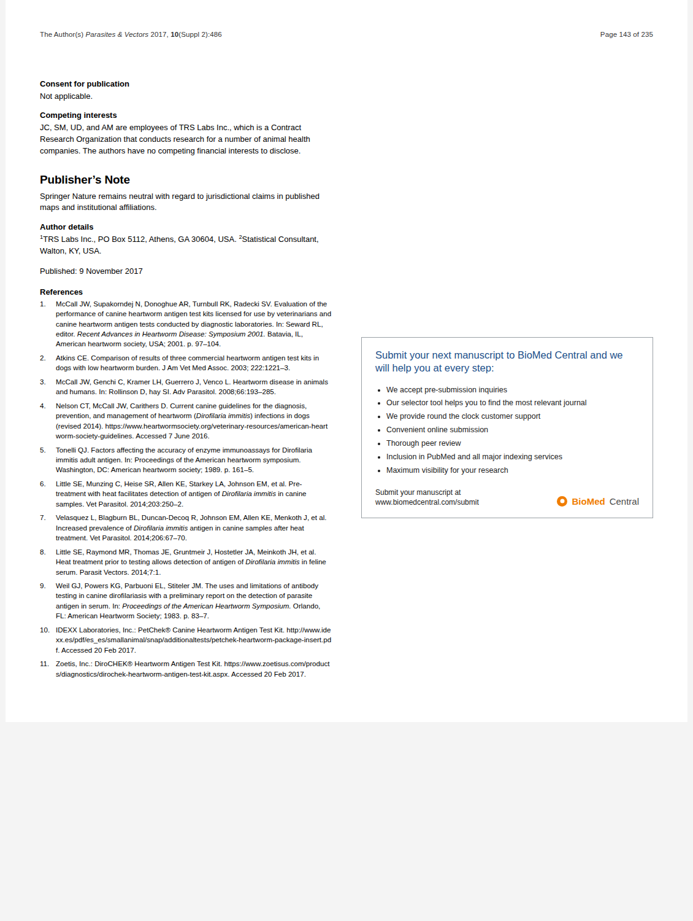The Author(s) Parasites & Vectors 2017, 10(Suppl 2):486
Page 143 of 235
Consent for publication
Not applicable.
Competing interests
JC, SM, UD, and AM are employees of TRS Labs Inc., which is a Contract Research Organization that conducts research for a number of animal health companies. The authors have no competing financial interests to disclose.
Publisher’s Note
Springer Nature remains neutral with regard to jurisdictional claims in published maps and institutional affiliations.
Author details
1TRS Labs Inc., PO Box 5112, Athens, GA 30604, USA. 2Statistical Consultant, Walton, KY, USA.
Published: 9 November 2017
References
McCall JW, Supakorndej N, Donoghue AR, Turnbull RK, Radecki SV. Evaluation of the performance of canine heartworm antigen test kits licensed for use by veterinarians and canine heartworm antigen tests conducted by diagnostic laboratories. In: Seward RL, editor. Recent Advances in Heartworm Disease: Symposium 2001. Batavia, IL, American heartworm society, USA; 2001. p. 97–104.
Atkins CE. Comparison of results of three commercial heartworm antigen test kits in dogs with low heartworm burden. J Am Vet Med Assoc. 2003; 222:1221–3.
McCall JW, Genchi C, Kramer LH, Guerrero J, Venco L. Heartworm disease in animals and humans. In: Rollinson D, hay SI. Adv Parasitol. 2008;66:193–285.
Nelson CT, McCall JW, Carithers D. Current canine guidelines for the diagnosis, prevention, and management of heartworm (Dirofilaria immitis) infections in dogs (revised 2014). https://www.heartwormsociety.org/veterinary-resources/american-heartworm-society-guidelines. Accessed 7 June 2016.
Tonelli QJ. Factors affecting the accuracy of enzyme immunoassays for Dirofilaria immitis adult antigen. In: Proceedings of the American heartworm symposium. Washington, DC: American heartworm society; 1989. p. 161–5.
Little SE, Munzing C, Heise SR, Allen KE, Starkey LA, Johnson EM, et al. Pre-treatment with heat facilitates detection of antigen of Dirofilaria immitis in canine samples. Vet Parasitol. 2014;203:250–2.
Velasquez L, Blagburn BL, Duncan-Decoq R, Johnson EM, Allen KE, Menkoth J, et al. Increased prevalence of Dirofilaria immitis antigen in canine samples after heat treatment. Vet Parasitol. 2014;206:67–70.
Little SE, Raymond MR, Thomas JE, Gruntmeir J, Hostetler JA, Meinkoth JH, et al. Heat treatment prior to testing allows detection of antigen of Dirofilaria immitis in feline serum. Parasit Vectors. 2014;7:1.
Weil GJ, Powers KG, Parbuoni EL, Stiteler JM. The uses and limitations of antibody testing in canine dirofilariasis with a preliminary report on the detection of parasite antigen in serum. In: Proceedings of the American Heartworm Symposium. Orlando, FL: American Heartworm Society; 1983. p. 83–7.
IDEXX Laboratories, Inc.: PetChek® Canine Heartworm Antigen Test Kit. http://www.idexx.es/pdf/es_es/smallanimal/snap/additionaltests/petchek-heartworm-package-insert.pdf. Accessed 20 Feb 2017.
Zoetis, Inc.: DiroCHEK® Heartworm Antigen Test Kit. https://www.zoetisus.com/products/diagnostics/dirochek-heartworm-antigen-test-kit.aspx. Accessed 20 Feb 2017.
Submit your next manuscript to BioMed Central and we will help you at every step:
We accept pre-submission inquiries
Our selector tool helps you to find the most relevant journal
We provide round the clock customer support
Convenient online submission
Thorough peer review
Inclusion in PubMed and all major indexing services
Maximum visibility for your research
Submit your manuscript at
www.biomedcentral.com/submit
BioMed Central